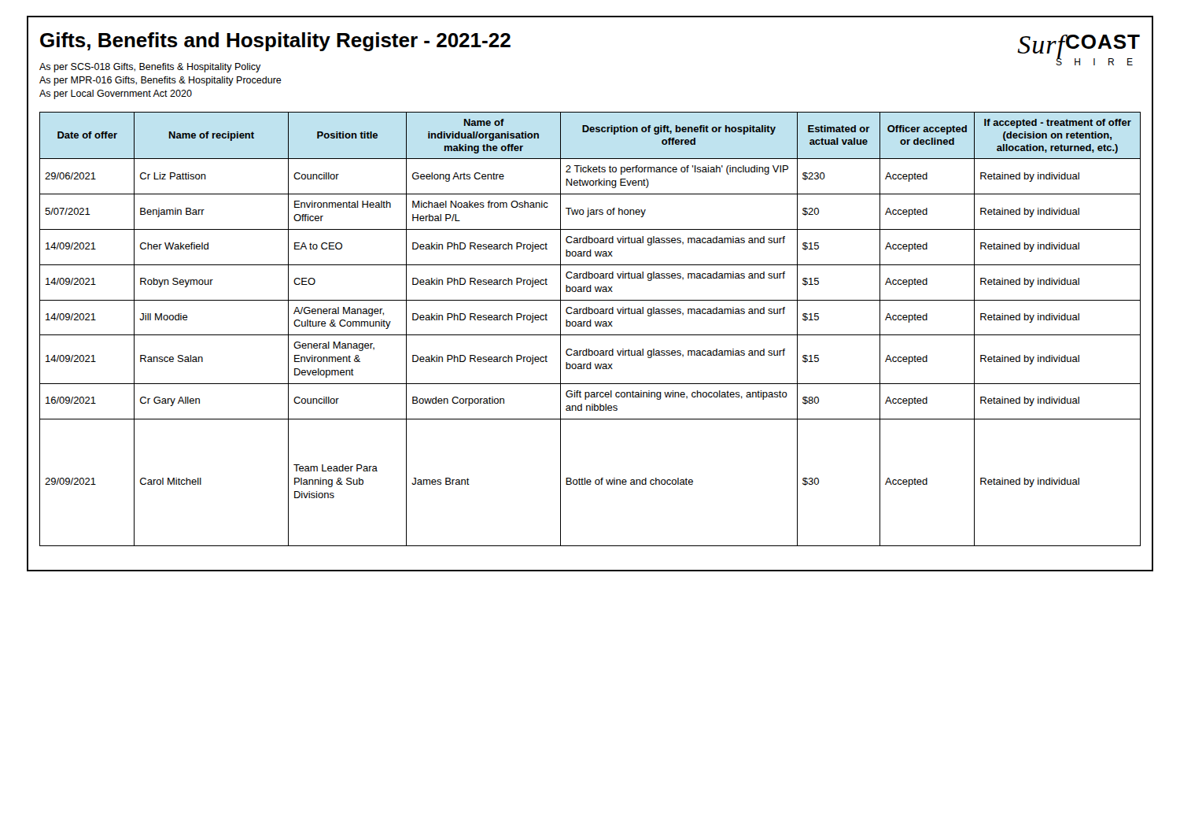Gifts, Benefits and Hospitality Register - 2021-22
As per SCS-018 Gifts, Benefits & Hospitality Policy
As per MPR-016 Gifts, Benefits & Hospitality Procedure
As per Local Government Act 2020
Surf COAST
S H I R E
| Date of offer | Name of recipient | Position title | Name of individual/organisation making the offer | Description of gift, benefit or hospitality offered | Estimated or actual value | Officer accepted or declined | If accepted - treatment of offer (decision on retention, allocation, returned, etc.) |
| --- | --- | --- | --- | --- | --- | --- | --- |
| 29/06/2021 | Cr Liz Pattison | Councillor | Geelong Arts Centre | 2 Tickets to performance of 'Isaiah' (including VIP Networking Event) | $230 | Accepted | Retained by individual |
| 5/07/2021 | Benjamin Barr | Environmental Health Officer | Michael Noakes from Oshanic Herbal P/L | Two jars of honey | $20 | Accepted | Retained by individual |
| 14/09/2021 | Cher Wakefield | EA to CEO | Deakin PhD Research Project | Cardboard virtual glasses, macadamias and surf board wax | $15 | Accepted | Retained by individual |
| 14/09/2021 | Robyn Seymour | CEO | Deakin PhD Research Project | Cardboard virtual glasses, macadamias and surf board wax | $15 | Accepted | Retained by individual |
| 14/09/2021 | Jill Moodie | A/General Manager, Culture & Community | Deakin PhD Research Project | Cardboard virtual glasses, macadamias and surf board wax | $15 | Accepted | Retained by individual |
| 14/09/2021 | Ransce Salan | General Manager, Environment & Development | Deakin PhD Research Project | Cardboard virtual glasses, macadamias and surf board wax | $15 | Accepted | Retained by individual |
| 16/09/2021 | Cr Gary Allen | Councillor | Bowden Corporation | Gift parcel containing wine, chocolates, antipasto and nibbles | $80 | Accepted | Retained by individual |
| 29/09/2021 | Carol Mitchell | Team Leader Para Planning & Sub Divisions | James Brant | Bottle of wine and chocolate | $30 | Accepted | Retained by individual |